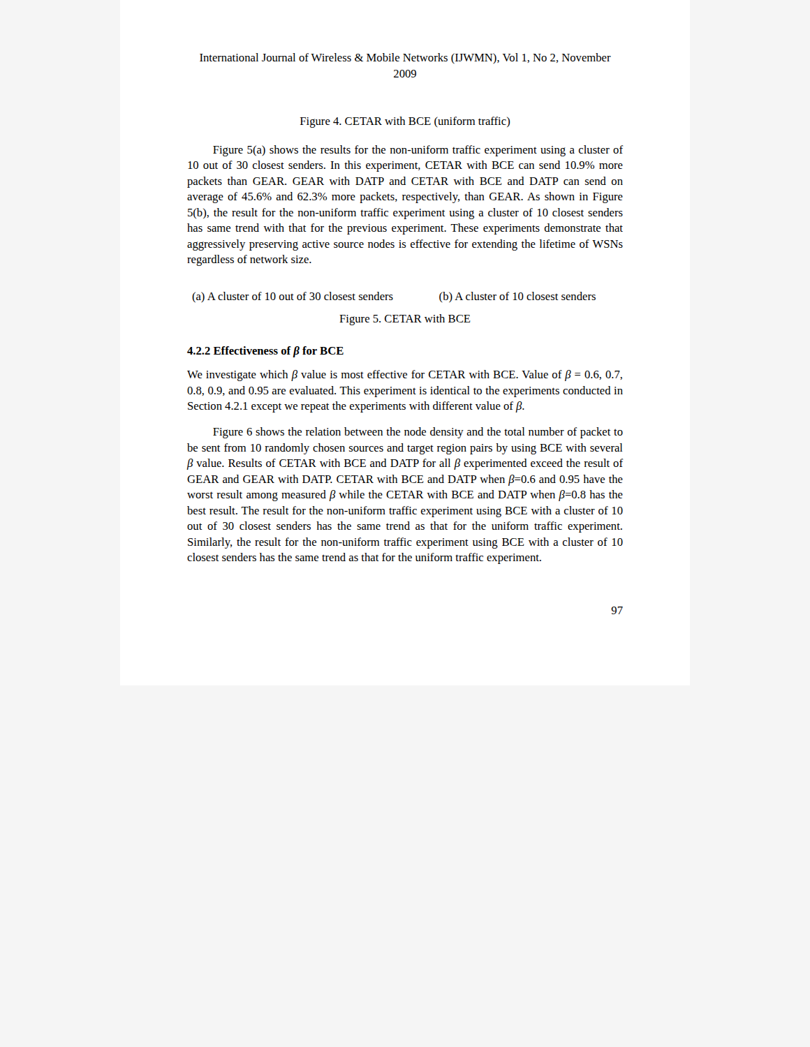International Journal of Wireless & Mobile Networks (IJWMN), Vol 1, No 2, November 2009
Figure 4. CETAR with BCE (uniform traffic)
Figure 5(a) shows the results for the non-uniform traffic experiment using a cluster of 10 out of 30 closest senders. In this experiment, CETAR with BCE can send 10.9% more packets than GEAR. GEAR with DATP and CETAR with BCE and DATP can send on average of 45.6% and 62.3% more packets, respectively, than GEAR. As shown in Figure 5(b), the result for the non-uniform traffic experiment using a cluster of 10 closest senders has same trend with that for the previous experiment. These experiments demonstrate that aggressively preserving active source nodes is effective for extending the lifetime of WSNs regardless of network size.
(a) A cluster of 10 out of 30 closest senders
(b) A cluster of 10 closest senders
Figure 5. CETAR with BCE
4.2.2 Effectiveness of β for BCE
We investigate which β value is most effective for CETAR with BCE. Value of β = 0.6, 0.7, 0.8, 0.9, and 0.95 are evaluated. This experiment is identical to the experiments conducted in Section 4.2.1 except we repeat the experiments with different value of β.
Figure 6 shows the relation between the node density and the total number of packet to be sent from 10 randomly chosen sources and target region pairs by using BCE with several β value. Results of CETAR with BCE and DATP for all β experimented exceed the result of GEAR and GEAR with DATP. CETAR with BCE and DATP when β=0.6 and 0.95 have the worst result among measured β while the CETAR with BCE and DATP when β=0.8 has the best result. The result for the non-uniform traffic experiment using BCE with a cluster of 10 out of 30 closest senders has the same trend as that for the uniform traffic experiment. Similarly, the result for the non-uniform traffic experiment using BCE with a cluster of 10 closest senders has the same trend as that for the uniform traffic experiment.
97